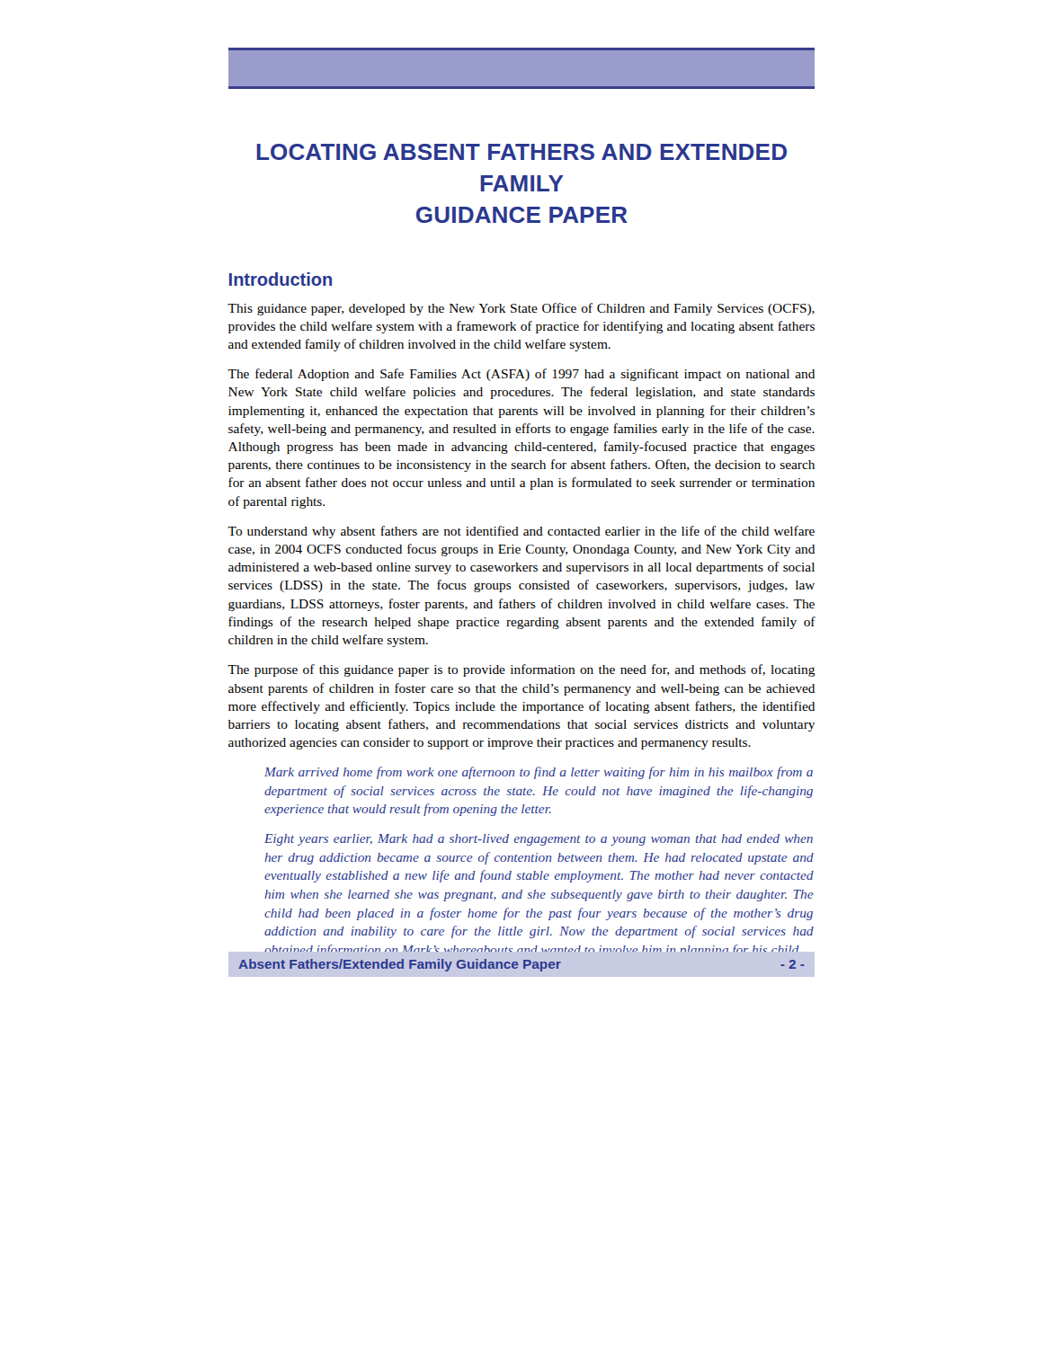Locating Absent Fathers and Extended Family
Guidance Paper
Introduction
This guidance paper, developed by the New York State Office of Children and Family Services (OCFS), provides the child welfare system with a framework of practice for identifying and locating absent fathers and extended family of children involved in the child welfare system.
The federal Adoption and Safe Families Act (ASFA) of 1997 had a significant impact on national and New York State child welfare policies and procedures. The federal legislation, and state standards implementing it, enhanced the expectation that parents will be involved in planning for their children’s safety, well-being and permanency, and resulted in efforts to engage families early in the life of the case. Although progress has been made in advancing child-centered, family-focused practice that engages parents, there continues to be inconsistency in the search for absent fathers. Often, the decision to search for an absent father does not occur unless and until a plan is formulated to seek surrender or termination of parental rights.
To understand why absent fathers are not identified and contacted earlier in the life of the child welfare case, in 2004 OCFS conducted focus groups in Erie County, Onondaga County, and New York City and administered a web-based online survey to caseworkers and supervisors in all local departments of social services (LDSS) in the state. The focus groups consisted of caseworkers, supervisors, judges, law guardians, LDSS attorneys, foster parents, and fathers of children involved in child welfare cases. The findings of the research helped shape practice regarding absent parents and the extended family of children in the child welfare system.
The purpose of this guidance paper is to provide information on the need for, and methods of, locating absent parents of children in foster care so that the child’s permanency and well-being can be achieved more effectively and efficiently. Topics include the importance of locating absent fathers, the identified barriers to locating absent fathers, and recommendations that social services districts and voluntary authorized agencies can consider to support or improve their practices and permanency results.
Mark arrived home from work one afternoon to find a letter waiting for him in his mailbox from a department of social services across the state. He could not have imagined the life-changing experience that would result from opening the letter.
Eight years earlier, Mark had a short-lived engagement to a young woman that had ended when her drug addiction became a source of contention between them. He had relocated upstate and eventually established a new life and found stable employment. The mother had never contacted him when she learned she was pregnant, and she subsequently gave birth to their daughter. The child had been placed in a foster home for the past four years because of the mother’s drug addiction and inability to care for the little girl. Now the department of social services had obtained information on Mark’s whereabouts and wanted to involve him in planning for his child.
Absent Fathers/Extended Family Guidance Paper - 2 -